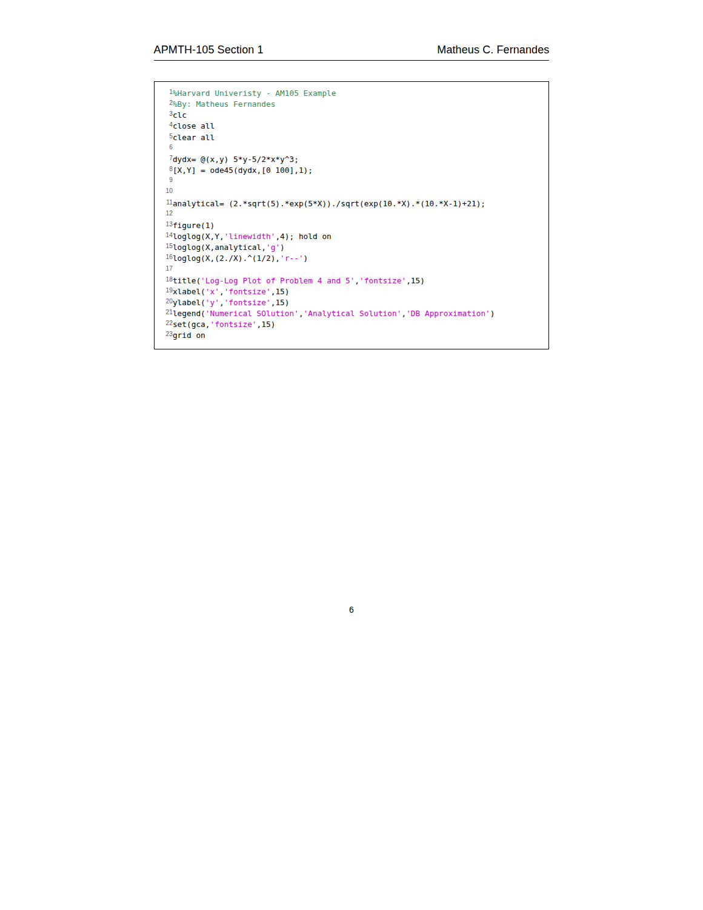APMTH-105 Section 1
Matheus C. Fernandes
| 1 | %Harvard Univeristy - AM105 Example |
| 2 | %By: Matheus Fernandes |
| 3 | clc |
| 4 | close all |
| 5 | clear all |
| 6 | |
| 7 | dydx= @(x,y) 5*y-5/2*x*y^3; |
| 8 | [X,Y] = ode45(dydx,[0 100],1); |
| 9 | |
| 10 | |
| 11 | analytical= (2.*sqrt(5).*exp(5*X))./sqrt(exp(10.*X).*(10.*X-1)+21); |
| 12 | |
| 13 | figure(1) |
| 14 | loglog(X,Y, 'linewidth' ,4); hold on |
| 15 | loglog(X,analytical, 'g' ) |
| 16 | loglog(X,(2./X).^(1/2), 'r--' ) |
| 17 | |
| 18 | title( 'Log-Log Plot of Problem 4 and 5' , 'fontsize' ,15) |
| 19 | xlabel( 'x' , 'fontsize' ,15) |
| 20 | ylabel( 'y' , 'fontsize' ,15) |
| 21 | legend( 'Numerical SOlution' , 'Analytical Solution' , 'DB Approximation' ) |
| 22 | set(gca, 'fontsize' ,15) |
| 23 | grid on |
6